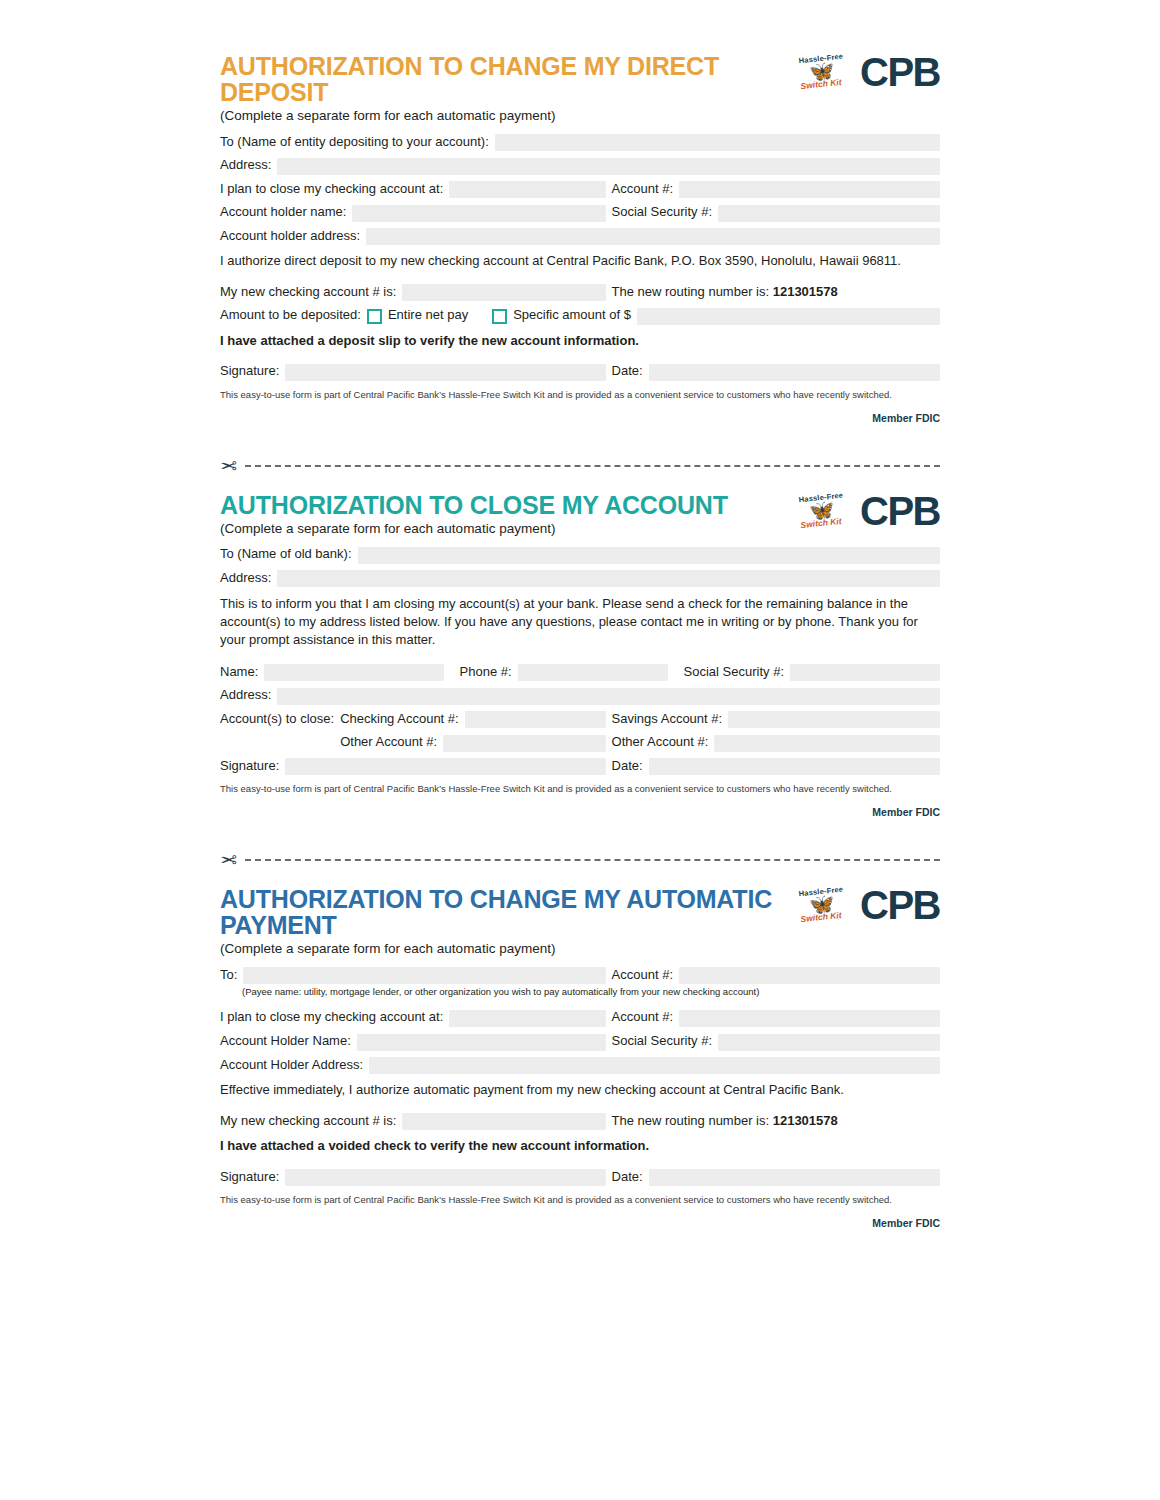Authorization to Change My Direct Deposit
(Complete a separate form for each automatic payment)
Hassle-Free
🦋
Switch Kit
CPB
To (Name of entity depositing to your account):
Address:
I plan to close my checking account at:
Account #:
Account holder name:
Social Security #:
Account holder address:
I authorize direct deposit to my new checking account at Central Pacific Bank, P.O. Box 3590, Honolulu, Hawaii 96811.
My new checking account # is:
The new routing number is: 121301578
Amount to be deposited: Entire net pay Specific amount of $
I have attached a deposit slip to verify the new account information.
Signature:
Date:
This easy-to-use form is part of Central Pacific Bank’s Hassle-Free Switch Kit and is provided as a convenient service to customers who have recently switched.
Member FDIC
✂
Authorization to Close My Account
(Complete a separate form for each automatic payment)
Hassle-Free
🦋
Switch Kit
CPB
To (Name of old bank):
Address:
This is to inform you that I am closing my account(s) at your bank. Please send a check for the remaining balance in the account(s) to my address listed below. If you have any questions, please contact me in writing or by phone. Thank you for your prompt assistance in this matter.
Name: Phone #: Social Security #:
Address:
Account(s) to close: Checking Account #:
Savings Account #:
Account(s) to close: Other Account #:
Other Account #:
Signature:
Date:
This easy-to-use form is part of Central Pacific Bank’s Hassle-Free Switch Kit and is provided as a convenient service to customers who have recently switched.
Member FDIC
✂
Authorization to Change My Automatic Payment
(Complete a separate form for each automatic payment)
Hassle-Free
🦋
Switch Kit
CPB
To:
Account #:
(Payee name: utility, mortgage lender, or other organization you wish to pay automatically from your new checking account)
I plan to close my checking account at:
Account #:
Account Holder Name:
Social Security #:
Account Holder Address:
Effective immediately, I authorize automatic payment from my new checking account at Central Pacific Bank.
My new checking account # is:
The new routing number is: 121301578
I have attached a voided check to verify the new account information.
Signature:
Date:
This easy-to-use form is part of Central Pacific Bank’s Hassle-Free Switch Kit and is provided as a convenient service to customers who have recently switched.
Member FDIC